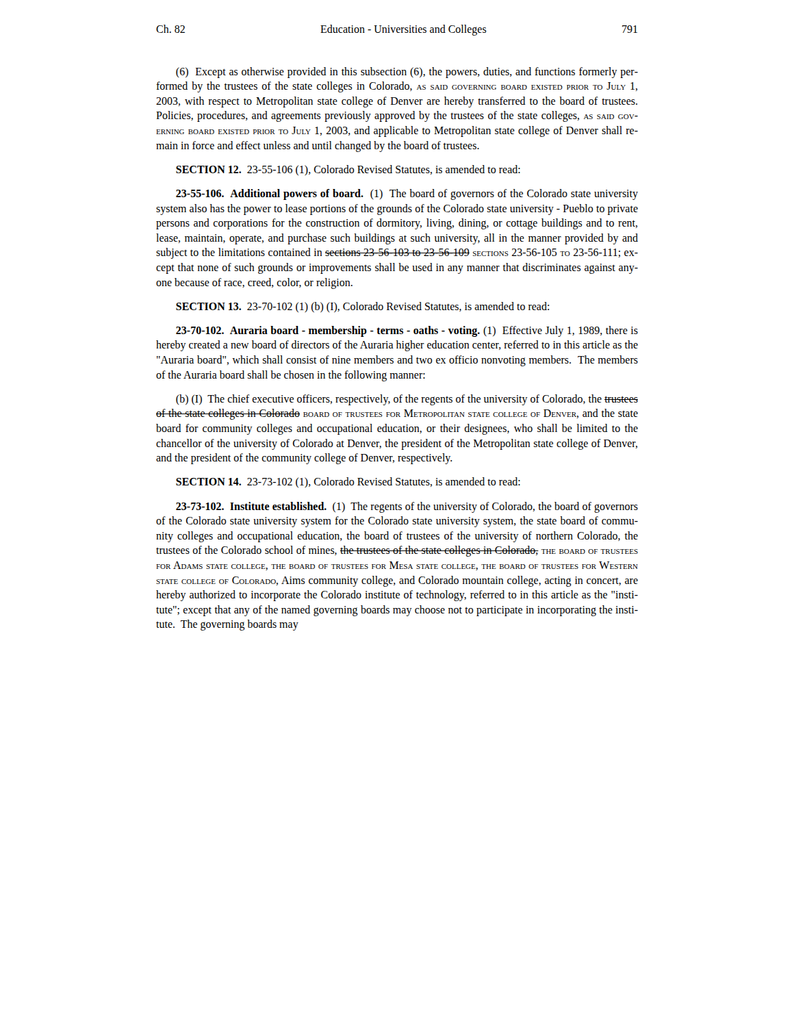Ch. 82 Education - Universities and Colleges 791
(6) Except as otherwise provided in this subsection (6), the powers, duties, and functions formerly performed by the trustees of the state colleges in Colorado, as said governing board existed prior to July 1, 2003, with respect to Metropolitan state college of Denver are hereby transferred to the board of trustees. Policies, procedures, and agreements previously approved by the trustees of the state colleges, as said governing board existed prior to July 1, 2003, and applicable to Metropolitan state college of Denver shall remain in force and effect unless and until changed by the board of trustees.
SECTION 12. 23-55-106 (1), Colorado Revised Statutes, is amended to read:
23-55-106. Additional powers of board. (1) The board of governors of the Colorado state university system also has the power to lease portions of the grounds of the Colorado state university - Pueblo to private persons and corporations for the construction of dormitory, living, dining, or cottage buildings and to rent, lease, maintain, operate, and purchase such buildings at such university, all in the manner provided by and subject to the limitations contained in sections 23-56-103 to 23-56-109 sections 23-56-105 to 23-56-111; except that none of such grounds or improvements shall be used in any manner that discriminates against anyone because of race, creed, color, or religion.
SECTION 13. 23-70-102 (1) (b) (I), Colorado Revised Statutes, is amended to read:
23-70-102. Auraria board - membership - terms - oaths - voting. (1) Effective July 1, 1989, there is hereby created a new board of directors of the Auraria higher education center, referred to in this article as the "Auraria board", which shall consist of nine members and two ex officio nonvoting members. The members of the Auraria board shall be chosen in the following manner:
(b) (I) The chief executive officers, respectively, of the regents of the university of Colorado, the trustees of the state colleges in Colorado board of trustees for Metropolitan state college of Denver, and the state board for community colleges and occupational education, or their designees, who shall be limited to the chancellor of the university of Colorado at Denver, the president of the Metropolitan state college of Denver, and the president of the community college of Denver, respectively.
SECTION 14. 23-73-102 (1), Colorado Revised Statutes, is amended to read:
23-73-102. Institute established. (1) The regents of the university of Colorado, the board of governors of the Colorado state university system for the Colorado state university system, the state board of community colleges and occupational education, the board of trustees of the university of northern Colorado, the trustees of the Colorado school of mines, the trustees of the state colleges in Colorado, the board of trustees for Adams state college, the board of trustees for Mesa state college, the board of trustees for Western state college of Colorado, Aims community college, and Colorado mountain college, acting in concert, are hereby authorized to incorporate the Colorado institute of technology, referred to in this article as the "institute"; except that any of the named governing boards may choose not to participate in incorporating the institute. The governing boards may